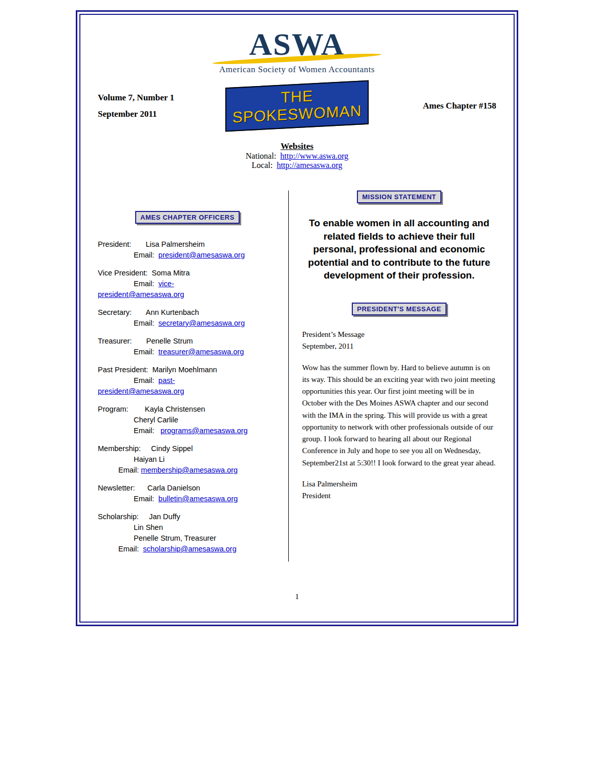ASWA
American Society of Women Accountants
Volume 7, Number 1
September 2011
THE SPOKESWOMAN
Ames Chapter #158
Websites
National: http://www.aswa.org
Local: http://amesaswa.org
AMES CHAPTER OFFICERS
President: Lisa Palmersheim
Email: president@amesaswa.org
Vice President: Soma Mitra
Email: vice-
president@amesaswa.org
Secretary: Ann Kurtenbach
Email: secretary@amesaswa.org
Treasurer: Penelle Strum
Email: treasurer@amesaswa.org
Past President: Marilyn Moehlmann
Email: past-
president@amesaswa.org
Program: Kayla Christensen
Cheryl Carlile
Email: programs@amesaswa.org
Membership: Cindy Sippel
Haiyan Li
Email: membership@amesaswa.org
Newsletter: Carla Danielson
Email: bulletin@amesaswa.org
Scholarship: Jan Duffy
Lin Shen
Penelle Strum, Treasurer
Email: scholarship@amesaswa.org
MISSION STATEMENT
To enable women in all accounting and related fields to achieve their full personal, professional and economic potential and to contribute to the future development of their profession.
PRESIDENT'S MESSAGE
President’s Message
September, 2011
Wow has the summer flown by. Hard to believe autumn is on its way. This should be an exciting year with two joint meeting opportunities this year. Our first joint meeting will be in October with the Des Moines ASWA chapter and our second with the IMA in the spring. This will provide us with a great opportunity to network with other professionals outside of our group. I look forward to hearing all about our Regional Conference in July and hope to see you all on Wednesday, September21st at 5:30!! I look forward to the great year ahead.
Lisa Palmersheim
President
1